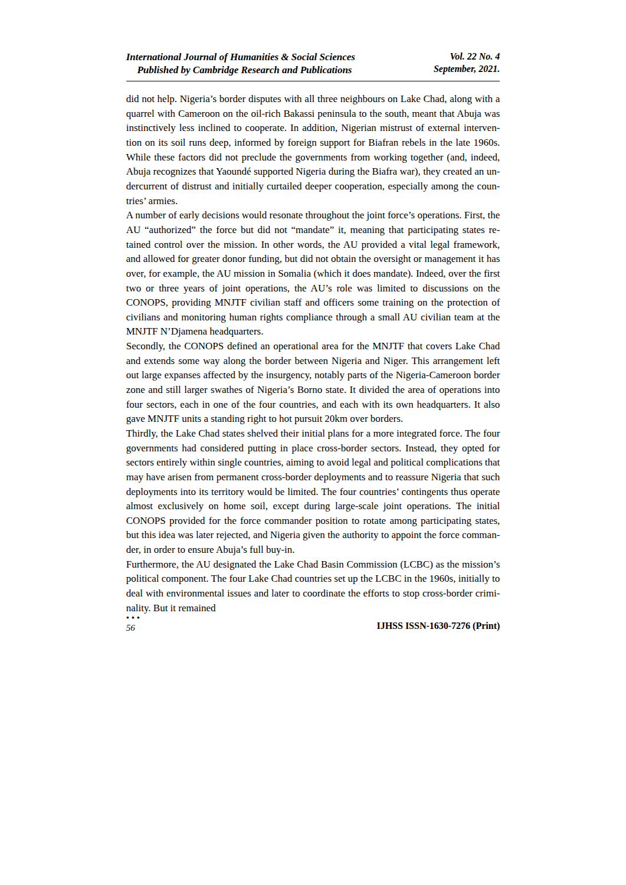International Journal of Humanities & Social Sciences Published by Cambridge Research and Publications
Vol. 22 No. 4
September, 2021.
did not help. Nigeria’s border disputes with all three neighbours on Lake Chad, along with a quarrel with Cameroon on the oil-rich Bakassi peninsula to the south, meant that Abuja was instinctively less inclined to cooperate. In addition, Nigerian mistrust of external intervention on its soil runs deep, informed by foreign support for Biafran rebels in the late 1960s. While these factors did not preclude the governments from working together (and, indeed, Abuja recognizes that Yaoundé supported Nigeria during the Biafra war), they created an undercurrent of distrust and initially curtailed deeper cooperation, especially among the countries’ armies.
A number of early decisions would resonate throughout the joint force’s operations. First, the AU “authorized” the force but did not “mandate” it, meaning that participating states retained control over the mission. In other words, the AU provided a vital legal framework, and allowed for greater donor funding, but did not obtain the oversight or management it has over, for example, the AU mission in Somalia (which it does mandate). Indeed, over the first two or three years of joint operations, the AU’s role was limited to discussions on the CONOPS, providing MNJTF civilian staff and officers some training on the protection of civilians and monitoring human rights compliance through a small AU civilian team at the MNJTF N’Djamena headquarters.
Secondly, the CONOPS defined an operational area for the MNJTF that covers Lake Chad and extends some way along the border between Nigeria and Niger. This arrangement left out large expanses affected by the insurgency, notably parts of the Nigeria-Cameroon border zone and still larger swathes of Nigeria’s Borno state. It divided the area of operations into four sectors, each in one of the four countries, and each with its own headquarters. It also gave MNJTF units a standing right to hot pursuit 20km over borders.
Thirdly, the Lake Chad states shelved their initial plans for a more integrated force. The four governments had considered putting in place cross-border sectors. Instead, they opted for sectors entirely within single countries, aiming to avoid legal and political complications that may have arisen from permanent cross-border deployments and to reassure Nigeria that such deployments into its territory would be limited. The four countries’ contingents thus operate almost exclusively on home soil, except during large-scale joint operations. The initial CONOPS provided for the force commander position to rotate among participating states, but this idea was later rejected, and Nigeria given the authority to appoint the force commander, in order to ensure Abuja’s full buy-in.
Furthermore, the AU designated the Lake Chad Basin Commission (LCBC) as the mission’s political component. The four Lake Chad countries set up the LCBC in the 1960s, initially to deal with environmental issues and later to coordinate the efforts to stop cross-border criminality. But it remained
•••
56
IJHSS ISSN-1630-7276 (Print)